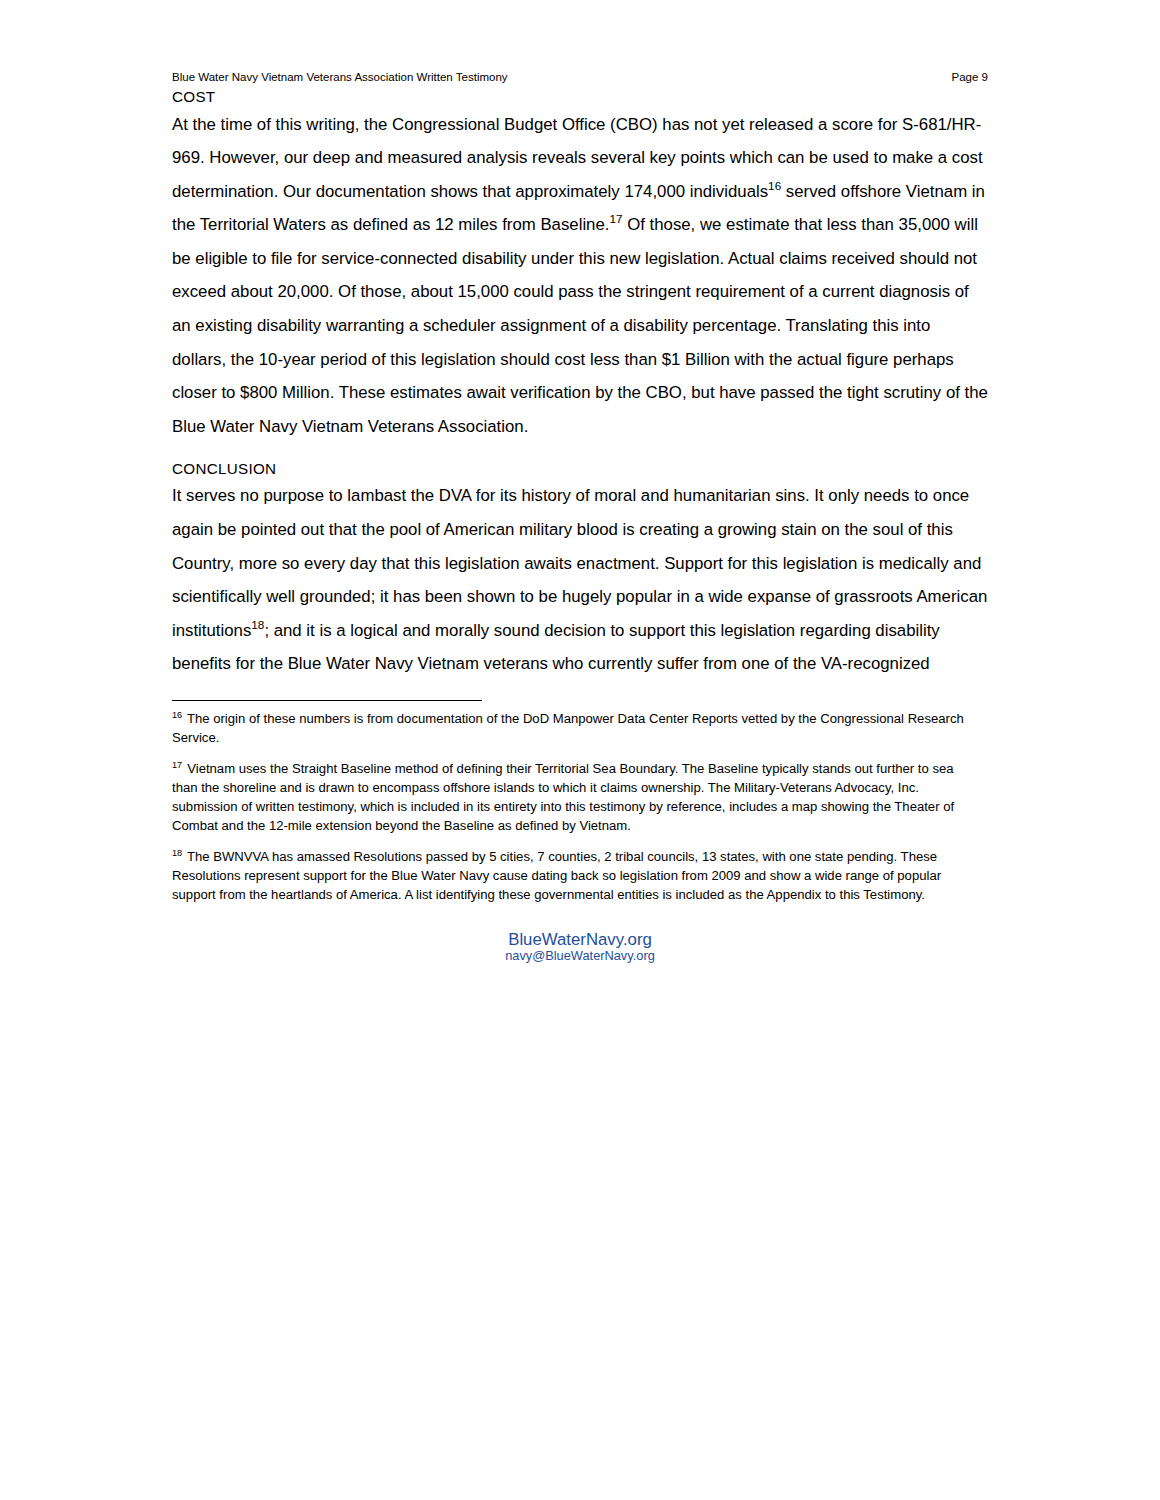Blue Water Navy Vietnam Veterans Association Written Testimony
Page 9
COST
At the time of this writing, the Congressional Budget Office (CBO) has not yet released a score for S-681/HR-969. However, our deep and measured analysis reveals several key points which can be used to make a cost determination. Our documentation shows that approximately 174,000 individuals16 served offshore Vietnam in the Territorial Waters as defined as 12 miles from Baseline.17 Of those, we estimate that less than 35,000 will be eligible to file for service-connected disability under this new legislation. Actual claims received should not exceed about 20,000. Of those, about 15,000 could pass the stringent requirement of a current diagnosis of an existing disability warranting a scheduler assignment of a disability percentage. Translating this into dollars, the 10-year period of this legislation should cost less than $1 Billion with the actual figure perhaps closer to $800 Million. These estimates await verification by the CBO, but have passed the tight scrutiny of the Blue Water Navy Vietnam Veterans Association.
CONCLUSION
It serves no purpose to lambast the DVA for its history of moral and humanitarian sins. It only needs to once again be pointed out that the pool of American military blood is creating a growing stain on the soul of this Country, more so every day that this legislation awaits enactment. Support for this legislation is medically and scientifically well grounded; it has been shown to be hugely popular in a wide expanse of grassroots American institutions18; and it is a logical and morally sound decision to support this legislation regarding disability benefits for the Blue Water Navy Vietnam veterans who currently suffer from one of the VA-recognized
16 The origin of these numbers is from documentation of the DoD Manpower Data Center Reports vetted by the Congressional Research Service.
17 Vietnam uses the Straight Baseline method of defining their Territorial Sea Boundary. The Baseline typically stands out further to sea than the shoreline and is drawn to encompass offshore islands to which it claims ownership. The Military-Veterans Advocacy, Inc. submission of written testimony, which is included in its entirety into this testimony by reference, includes a map showing the Theater of Combat and the 12-mile extension beyond the Baseline as defined by Vietnam.
18 The BWNVVA has amassed Resolutions passed by 5 cities, 7 counties, 2 tribal councils, 13 states, with one state pending. These Resolutions represent support for the Blue Water Navy cause dating back so legislation from 2009 and show a wide range of popular support from the heartlands of America. A list identifying these governmental entities is included as the Appendix to this Testimony.
BlueWaterNavy.org
navy@BlueWaterNavy.org